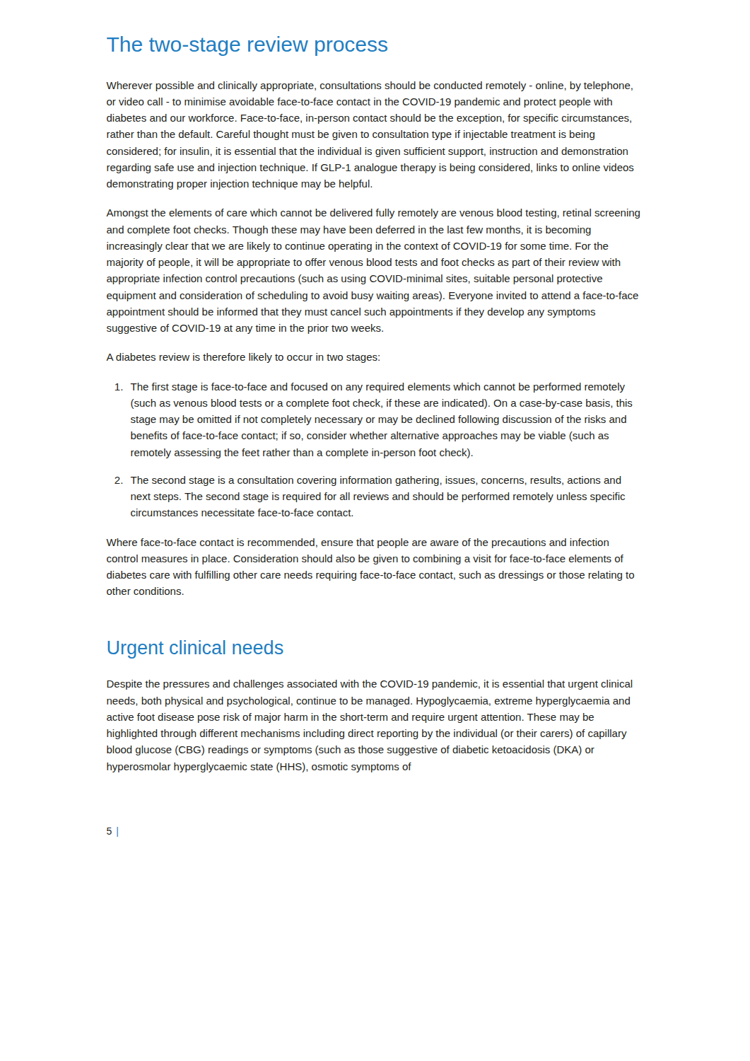The two-stage review process
Wherever possible and clinically appropriate, consultations should be conducted remotely - online, by telephone, or video call - to minimise avoidable face-to-face contact in the COVID-19 pandemic and protect people with diabetes and our workforce. Face-to-face, in-person contact should be the exception, for specific circumstances, rather than the default. Careful thought must be given to consultation type if injectable treatment is being considered; for insulin, it is essential that the individual is given sufficient support, instruction and demonstration regarding safe use and injection technique. If GLP-1 analogue therapy is being considered, links to online videos demonstrating proper injection technique may be helpful.
Amongst the elements of care which cannot be delivered fully remotely are venous blood testing, retinal screening and complete foot checks. Though these may have been deferred in the last few months, it is becoming increasingly clear that we are likely to continue operating in the context of COVID-19 for some time. For the majority of people, it will be appropriate to offer venous blood tests and foot checks as part of their review with appropriate infection control precautions (such as using COVID-minimal sites, suitable personal protective equipment and consideration of scheduling to avoid busy waiting areas). Everyone invited to attend a face-to-face appointment should be informed that they must cancel such appointments if they develop any symptoms suggestive of COVID-19 at any time in the prior two weeks.
A diabetes review is therefore likely to occur in two stages:
The first stage is face-to-face and focused on any required elements which cannot be performed remotely (such as venous blood tests or a complete foot check, if these are indicated). On a case-by-case basis, this stage may be omitted if not completely necessary or may be declined following discussion of the risks and benefits of face-to-face contact; if so, consider whether alternative approaches may be viable (such as remotely assessing the feet rather than a complete in-person foot check).
The second stage is a consultation covering information gathering, issues, concerns, results, actions and next steps. The second stage is required for all reviews and should be performed remotely unless specific circumstances necessitate face-to-face contact.
Where face-to-face contact is recommended, ensure that people are aware of the precautions and infection control measures in place. Consideration should also be given to combining a visit for face-to-face elements of diabetes care with fulfilling other care needs requiring face-to-face contact, such as dressings or those relating to other conditions.
Urgent clinical needs
Despite the pressures and challenges associated with the COVID-19 pandemic, it is essential that urgent clinical needs, both physical and psychological, continue to be managed. Hypoglycaemia, extreme hyperglycaemia and active foot disease pose risk of major harm in the short-term and require urgent attention. These may be highlighted through different mechanisms including direct reporting by the individual (or their carers) of capillary blood glucose (CBG) readings or symptoms (such as those suggestive of diabetic ketoacidosis (DKA) or hyperosmolar hyperglycaemic state (HHS), osmotic symptoms of
5|